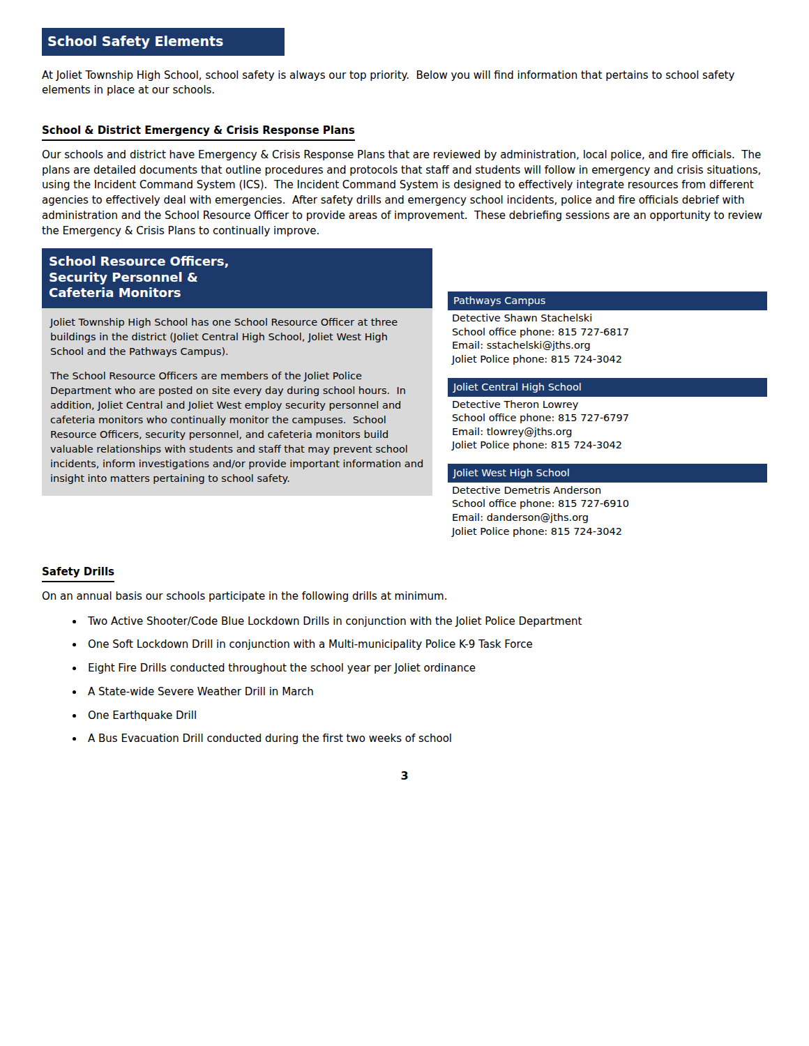School Safety Elements
At Joliet Township High School, school safety is always our top priority. Below you will find information that pertains to school safety elements in place at our schools.
School & District Emergency & Crisis Response Plans
Our schools and district have Emergency & Crisis Response Plans that are reviewed by administration, local police, and fire officials. The plans are detailed documents that outline procedures and protocols that staff and students will follow in emergency and crisis situations, using the Incident Command System (ICS). The Incident Command System is designed to effectively integrate resources from different agencies to effectively deal with emergencies. After safety drills and emergency school incidents, police and fire officials debrief with administration and the School Resource Officer to provide areas of improvement. These debriefing sessions are an opportunity to review the Emergency & Crisis Plans to continually improve.
School Resource Officers,
Security Personnel &
Cafeteria Monitors
Joliet Township High School has one School Resource Officer at three buildings in the district (Joliet Central High School, Joliet West High School and the Pathways Campus).
The School Resource Officers are members of the Joliet Police Department who are posted on site every day during school hours. In addition, Joliet Central and Joliet West employ security personnel and cafeteria monitors who continually monitor the campuses. School Resource Officers, security personnel, and cafeteria monitors build valuable relationships with students and staff that may prevent school incidents, inform investigations and/or provide important information and insight into matters pertaining to school safety.
Pathways Campus
Detective Shawn Stachelski
School office phone: 815 727-6817
Email: sstachelski@jths.org
Joliet Police phone: 815 724-3042
Joliet Central High School
Detective Theron Lowrey
School office phone: 815 727-6797
Email: tlowrey@jths.org
Joliet Police phone: 815 724-3042
Joliet West High School
Detective Demetris Anderson
School office phone: 815 727-6910
Email: danderson@jths.org
Joliet Police phone: 815 724-3042
Safety Drills
On an annual basis our schools participate in the following drills at minimum.
Two Active Shooter/Code Blue Lockdown Drills in conjunction with the Joliet Police Department
One Soft Lockdown Drill in conjunction with a Multi-municipality Police K-9 Task Force
Eight Fire Drills conducted throughout the school year per Joliet ordinance
A State-wide Severe Weather Drill in March
One Earthquake Drill
A Bus Evacuation Drill conducted during the first two weeks of school
3